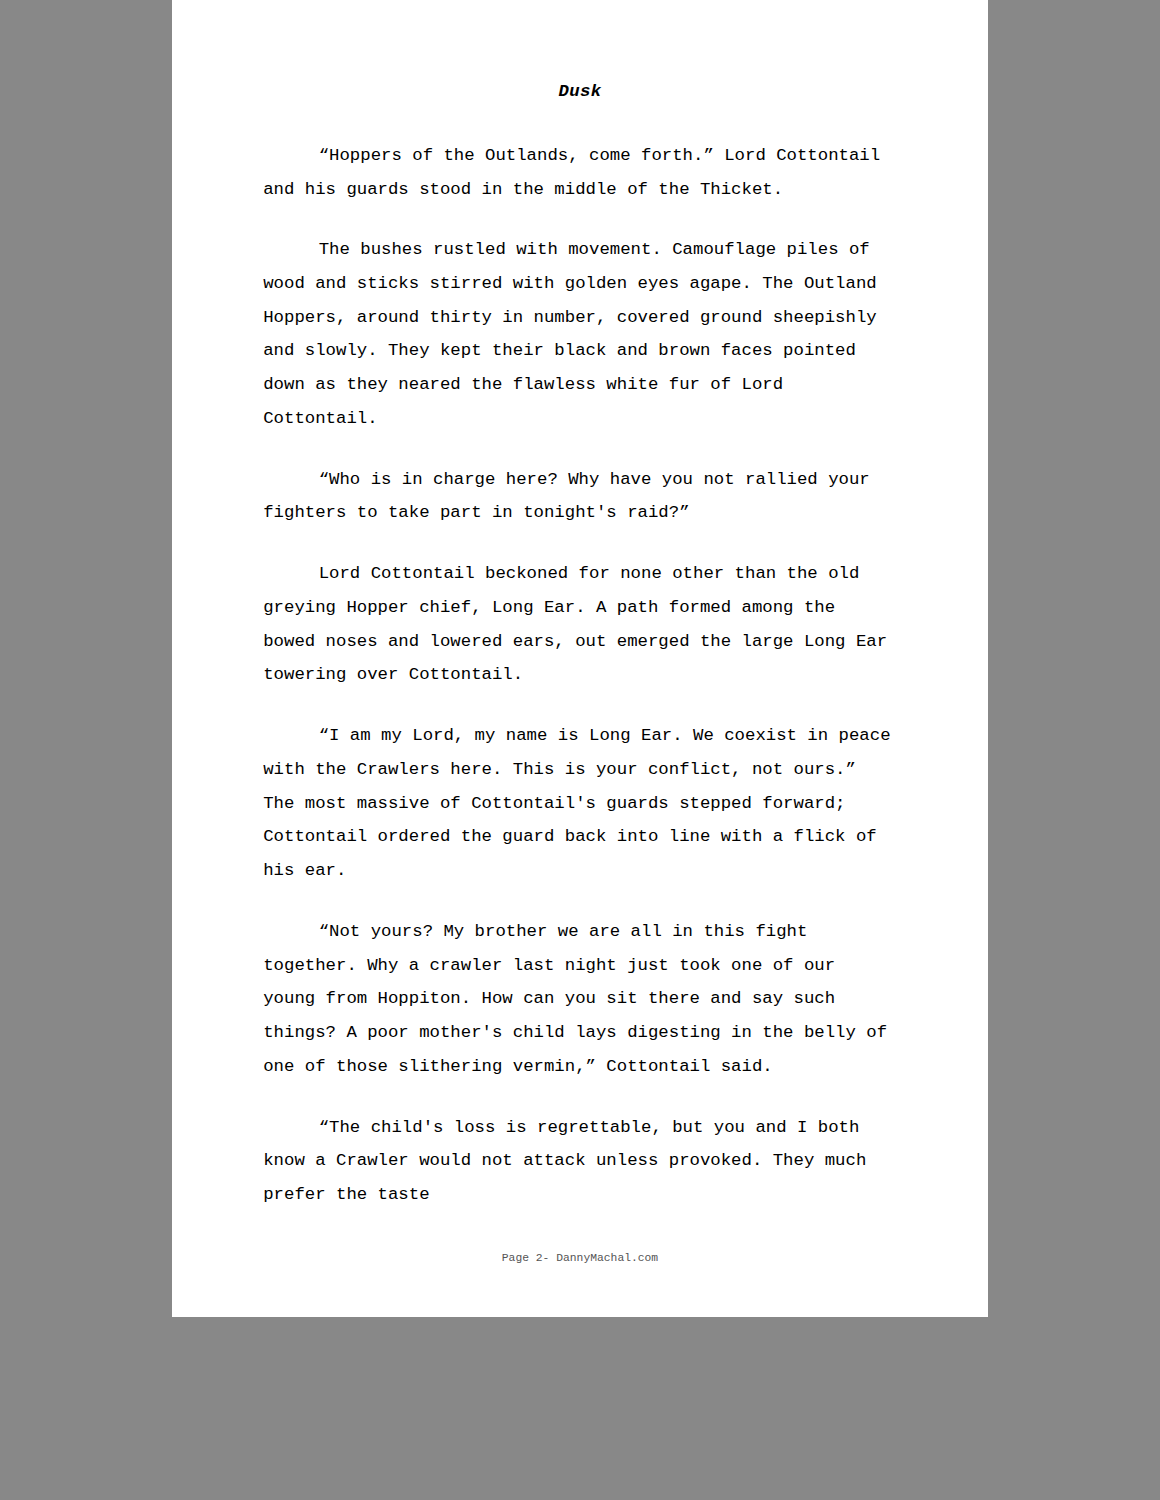Dusk
“Hoppers of the Outlands, come forth.” Lord Cottontail and his guards stood in the middle of the Thicket.
The bushes rustled with movement. Camouflage piles of wood and sticks stirred with golden eyes agape. The Outland Hoppers, around thirty in number, covered ground sheepishly and slowly. They kept their black and brown faces pointed down as they neared the flawless white fur of Lord Cottontail.
“Who is in charge here? Why have you not rallied your fighters to take part in tonight's raid?”
Lord Cottontail beckoned for none other than the old greying Hopper chief, Long Ear. A path formed among the bowed noses and lowered ears, out emerged the large Long Ear towering over Cottontail.
“I am my Lord, my name is Long Ear. We coexist in peace with the Crawlers here. This is your conflict, not ours.” The most massive of Cottontail's guards stepped forward; Cottontail ordered the guard back into line with a flick of his ear.
“Not yours? My brother we are all in this fight together. Why a crawler last night just took one of our young from Hoppiton. How can you sit there and say such things? A poor mother's child lays digesting in the belly of one of those slithering vermin,” Cottontail said.
“The child's loss is regrettable, but you and I both know a Crawler would not attack unless provoked. They much prefer the taste
Page 2- DannyMachal.com